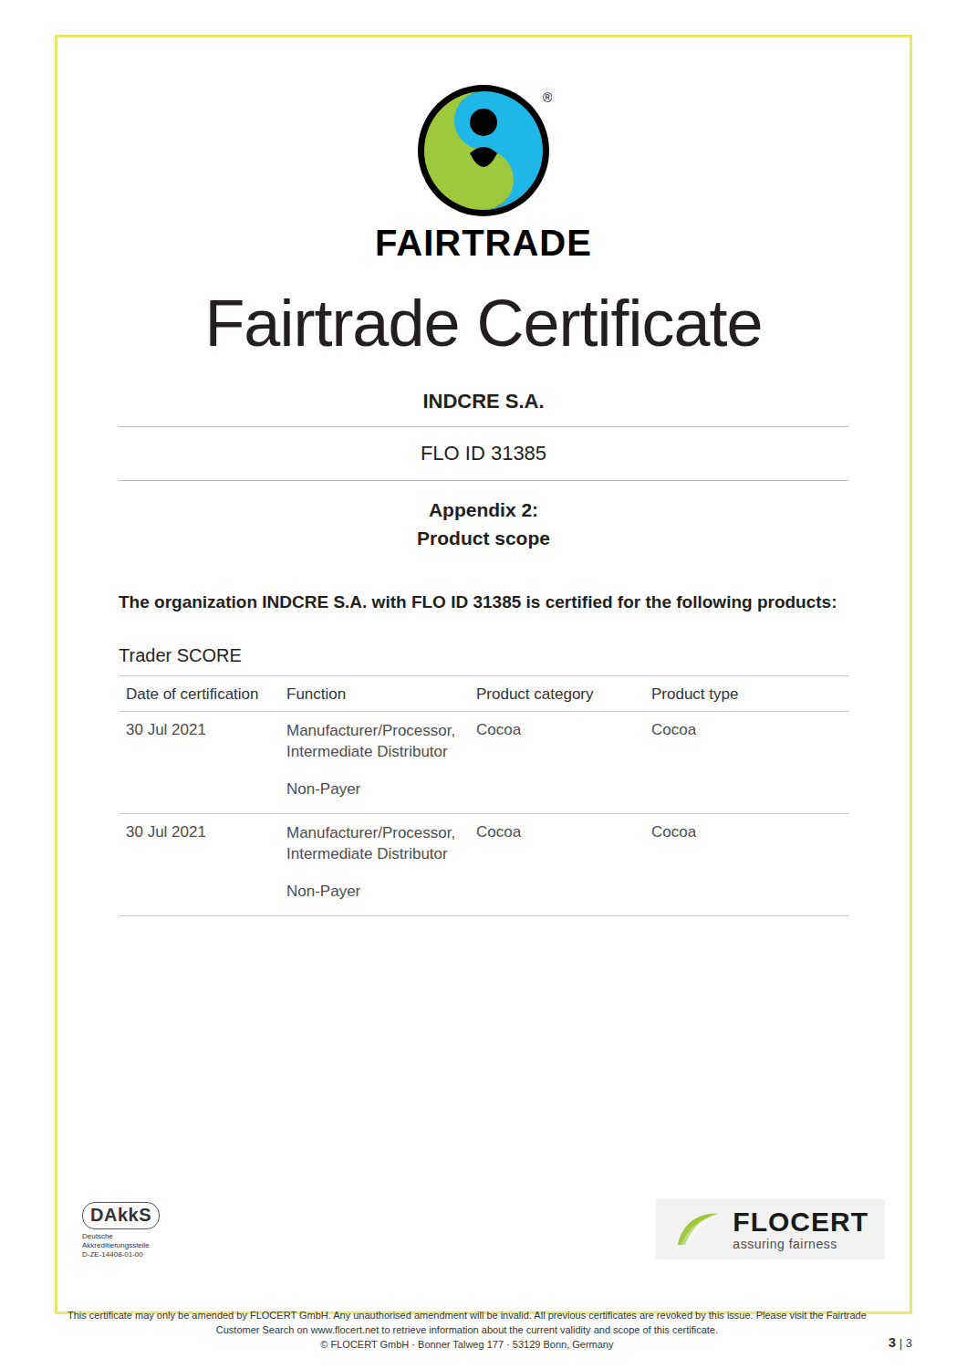®
FAIRTRADE
Fairtrade Certificate
INDCRE S.A.
FLO ID 31385
Appendix 2:
Product scope
The organization INDCRE S.A. with FLO ID 31385 is certified for the following products:
Trader SCORE
| Date of certification | Function | Product category | Product type |
| --- | --- | --- | --- |
| 30 Jul 2021 | Manufacturer/Processor, Intermediate Distributor Non-Payer | Cocoa | Cocoa |
| 30 Jul 2021 | Manufacturer/Processor, Intermediate Distributor Non-Payer | Cocoa | Cocoa |
DAkkS
Deutsche
Akkreditierungsstelle
D-ZE-14408-01-00
FLOCERT
assuring fairness
This certificate may only be amended by FLOCERT GmbH. Any unauthorised amendment will be invalid. All previous certificates are revoked by this issue. Please visit the Fairtrade Customer Search on www.flocert.net to retrieve information about the current validity and scope of this certificate.
© FLOCERT GmbH · Bonner Talweg 177 · 53129 Bonn, Germany
3 | 3